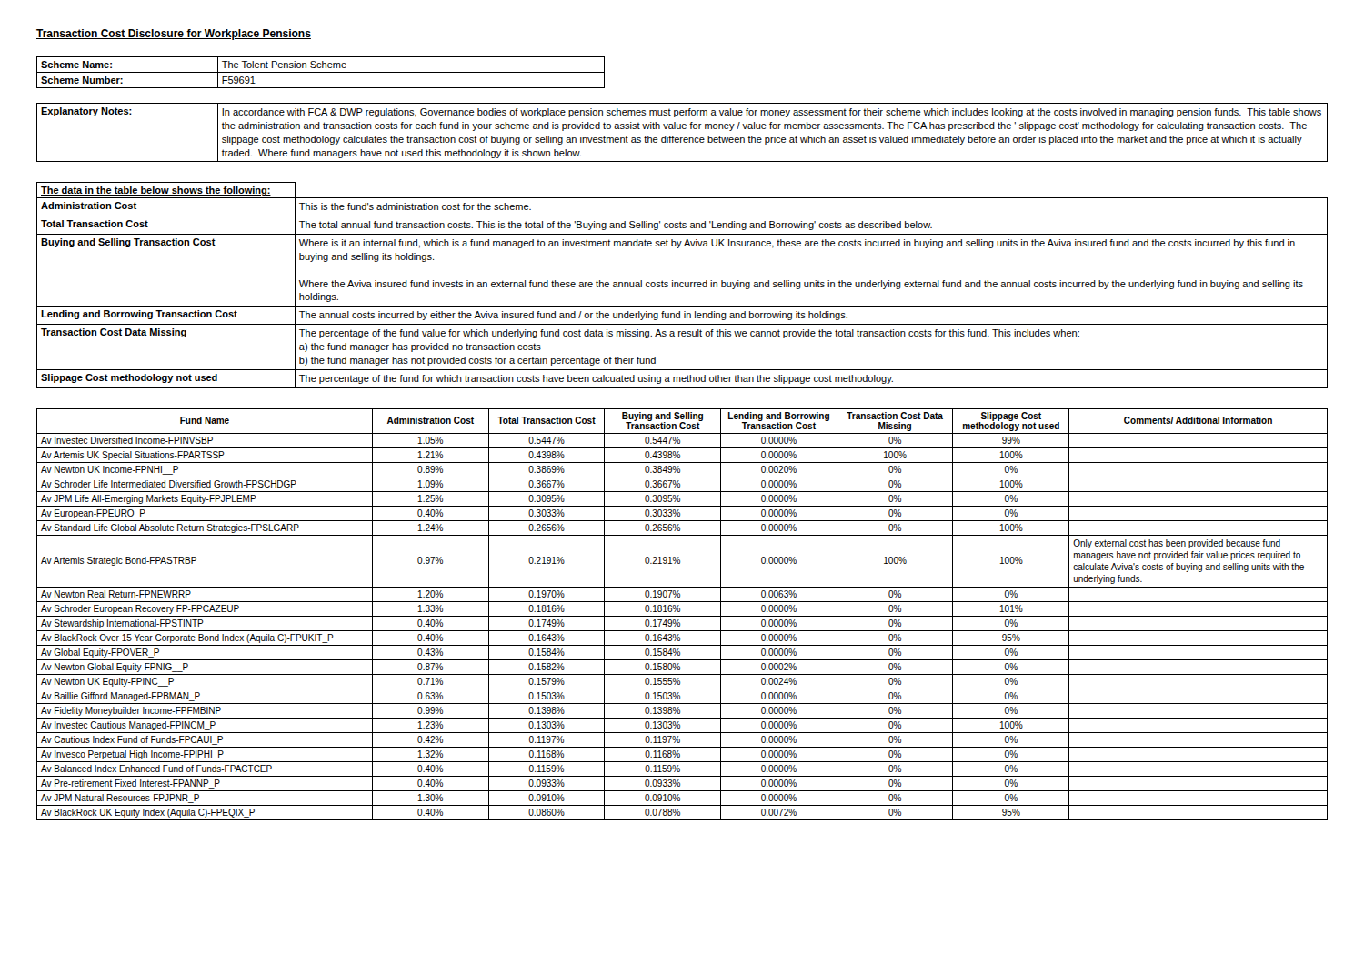Transaction Cost Disclosure for Workplace Pensions
| Scheme Name: | The Tolent Pension Scheme | |
| Scheme Number: | F59691 | |
| Explanatory Notes: | In accordance with FCA & DWP regulations, Governance bodies of workplace pension schemes must perform a value for money assessment for their scheme which includes looking at the costs involved in managing pension funds. This table shows the administration and transaction costs for each fund in your scheme and is provided to assist with value for money / value for member assessments. The FCA has prescribed the ' slippage cost' methodology for calculating transaction costs. The slippage cost methodology calculates the transaction cost of buying or selling an investment as the difference between the price at which an asset is valued immediately before an order is placed into the market and the price at which it is actually traded. Where fund managers have not used this methodology it is shown below. |
| The data in the table below shows the following: | |
| Administration Cost | This is the fund's administration cost for the scheme. |
| Total Transaction Cost | The total annual fund transaction costs. This is the total of the 'Buying and Selling' costs and 'Lending and Borrowing' costs as described below. |
| Buying and Selling Transaction Cost | Where is it an internal fund, which is a fund managed to an investment mandate set by Aviva UK Insurance, these are the costs incurred in buying and selling units in the Aviva insured fund and the costs incurred by this fund in buying and selling its holdings. Where the Aviva insured fund invests in an external fund these are the annual costs incurred in buying and selling units in the underlying external fund and the annual costs incurred by the underlying fund in buying and selling its holdings. |
| Lending and Borrowing Transaction Cost | The annual costs incurred by either the Aviva insured fund and / or the underlying fund in lending and borrowing its holdings. |
| Transaction Cost Data Missing | The percentage of the fund value for which underlying fund cost data is missing. As a result of this we cannot provide the total transaction costs for this fund. This includes when: a) the fund manager has provided no transaction costs b) the fund manager has not provided costs for a certain percentage of their fund |
| Slippage Cost methodology not used | The percentage of the fund for which transaction costs have been calcuated using a method other than the slippage cost methodology. |
| Fund Name | Administration Cost | Total Transaction Cost | Buying and Selling Transaction Cost | Lending and Borrowing Transaction Cost | Transaction Cost Data Missing | Slippage Cost methodology not used | Comments/ Additional Information |
| --- | --- | --- | --- | --- | --- | --- | --- |
| Av Investec Diversified Income-FPINVSBP | 1.05% | 0.5447% | 0.5447% | 0.0000% | 0% | 99% | |
| Av Artemis UK Special Situations-FPARTSSP | 1.21% | 0.4398% | 0.4398% | 0.0000% | 100% | 100% | |
| Av Newton UK Income-FPNHI__P | 0.89% | 0.3869% | 0.3849% | 0.0020% | 0% | 0% | |
| Av Schroder Life Intermediated Diversified Growth-FPSCHDGP | 1.09% | 0.3667% | 0.3667% | 0.0000% | 0% | 100% | |
| Av JPM Life All-Emerging Markets Equity-FPJPLEMP | 1.25% | 0.3095% | 0.3095% | 0.0000% | 0% | 0% | |
| Av European-FPEURO_P | 0.40% | 0.3033% | 0.3033% | 0.0000% | 0% | 0% | |
| Av Standard Life Global Absolute Return Strategies-FPSLGARP | 1.24% | 0.2656% | 0.2656% | 0.0000% | 0% | 100% | |
| Av Artemis Strategic Bond-FPASTRBP | 0.97% | 0.2191% | 0.2191% | 0.0000% | 100% | 100% | Only external cost has been provided because fund managers have not provided fair value prices required to calculate Aviva's costs of buying and selling units with the underlying funds. |
| Av Newton Real Return-FPNEWRRP | 1.20% | 0.1970% | 0.1907% | 0.0063% | 0% | 0% | |
| Av Schroder European Recovery FP-FPCAZEUP | 1.33% | 0.1816% | 0.1816% | 0.0000% | 0% | 101% | |
| Av Stewardship International-FPSTINTP | 0.40% | 0.1749% | 0.1749% | 0.0000% | 0% | 0% | |
| Av BlackRock Over 15 Year Corporate Bond Index (Aquila C)-FPUKIT_P | 0.40% | 0.1643% | 0.1643% | 0.0000% | 0% | 95% | |
| Av Global Equity-FPOVER_P | 0.43% | 0.1584% | 0.1584% | 0.0000% | 0% | 0% | |
| Av Newton Global Equity-FPNIG__P | 0.87% | 0.1582% | 0.1580% | 0.0002% | 0% | 0% | |
| Av Newton UK Equity-FPINC__P | 0.71% | 0.1579% | 0.1555% | 0.0024% | 0% | 0% | |
| Av Baillie Gifford Managed-FPBMAN_P | 0.63% | 0.1503% | 0.1503% | 0.0000% | 0% | 0% | |
| Av Fidelity Moneybuilder Income-FPFMBINP | 0.99% | 0.1398% | 0.1398% | 0.0000% | 0% | 0% | |
| Av Investec Cautious Managed-FPINCM_P | 1.23% | 0.1303% | 0.1303% | 0.0000% | 0% | 100% | |
| Av Cautious Index Fund of Funds-FPCAUI_P | 0.42% | 0.1197% | 0.1197% | 0.0000% | 0% | 0% | |
| Av Invesco Perpetual High Income-FPIPHI_P | 1.32% | 0.1168% | 0.1168% | 0.0000% | 0% | 0% | |
| Av Balanced Index Enhanced Fund of Funds-FPACTCEP | 0.40% | 0.1159% | 0.1159% | 0.0000% | 0% | 0% | |
| Av Pre-retirement Fixed Interest-FPANNP_P | 0.40% | 0.0933% | 0.0933% | 0.0000% | 0% | 0% | |
| Av JPM Natural Resources-FPJPNR_P | 1.30% | 0.0910% | 0.0910% | 0.0000% | 0% | 0% | |
| Av BlackRock UK Equity Index (Aquila C)-FPEQIX_P | 0.40% | 0.0860% | 0.0788% | 0.0072% | 0% | 95% | |